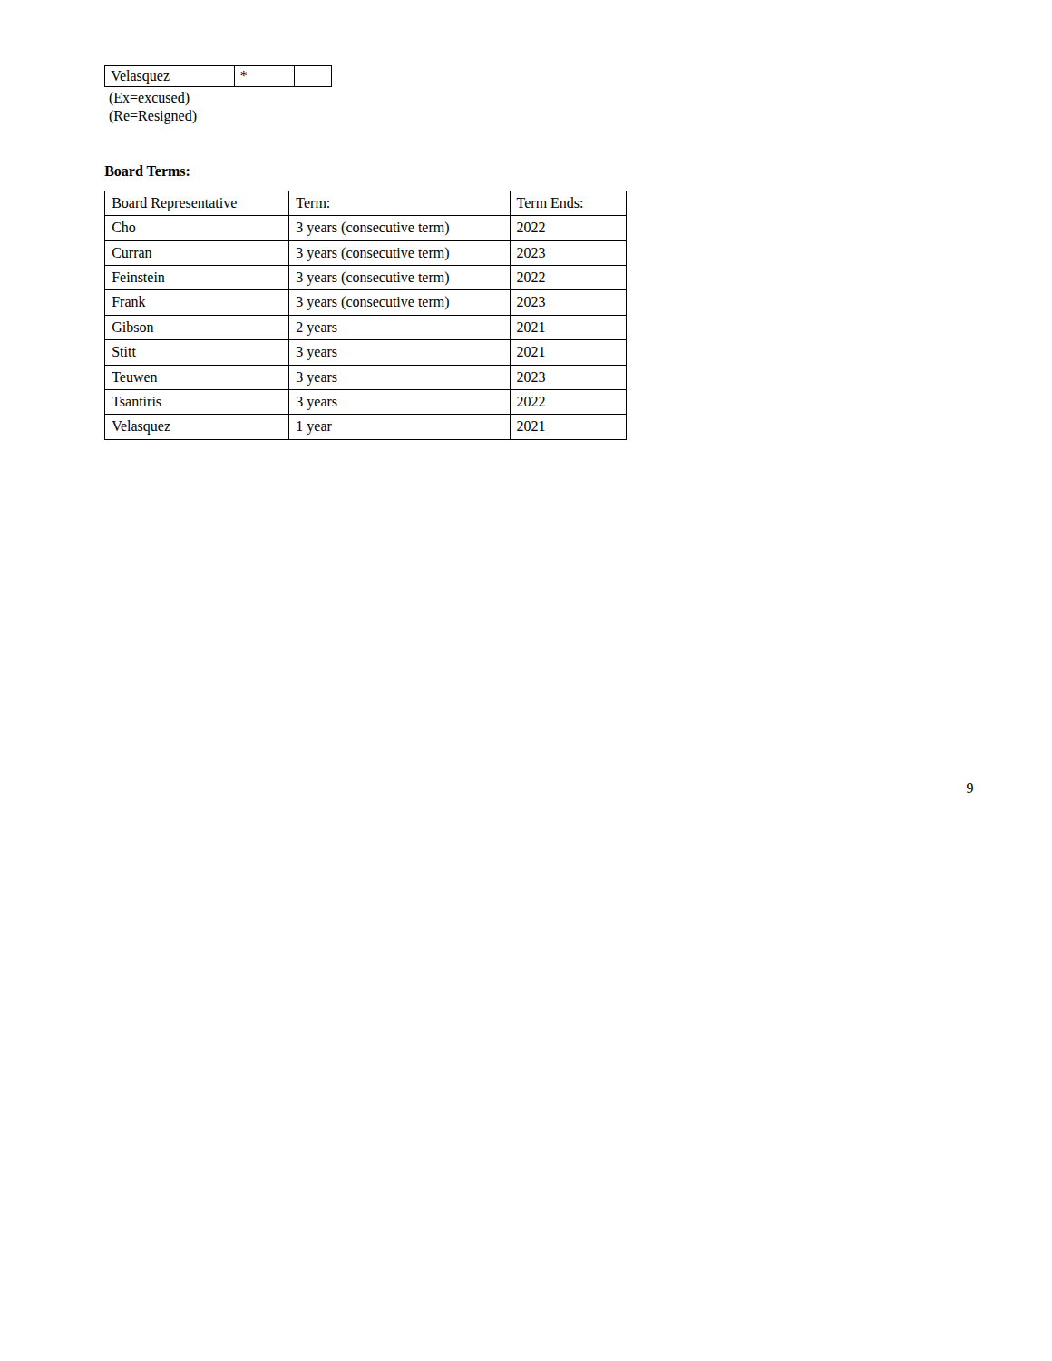| Velasquez | * | |
(Ex=excused)
(Re=Resigned)
Board Terms:
| Board Representative | Term: | Term Ends: |
| Cho | 3 years (consecutive term) | 2022 |
| Curran | 3 years (consecutive term) | 2023 |
| Feinstein | 3 years (consecutive term) | 2022 |
| Frank | 3 years (consecutive term) | 2023 |
| Gibson | 2 years | 2021 |
| Stitt | 3 years | 2021 |
| Teuwen | 3 years | 2023 |
| Tsantiris | 3 years | 2022 |
| Velasquez | 1 year | 2021 |
9